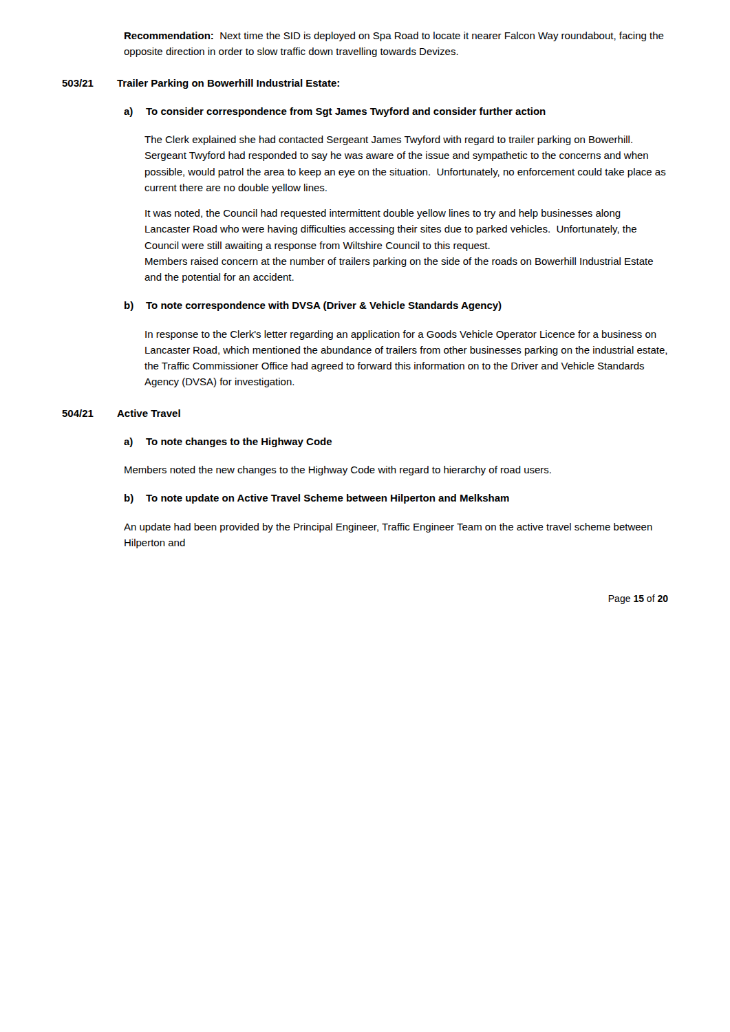Recommendation: Next time the SID is deployed on Spa Road to locate it nearer Falcon Way roundabout, facing the opposite direction in order to slow traffic down travelling towards Devizes.
503/21
Trailer Parking on Bowerhill Industrial Estate:
a)
To consider correspondence from Sgt James Twyford and consider further action
The Clerk explained she had contacted Sergeant James Twyford with regard to trailer parking on Bowerhill. Sergeant Twyford had responded to say he was aware of the issue and sympathetic to the concerns and when possible, would patrol the area to keep an eye on the situation. Unfortunately, no enforcement could take place as current there are no double yellow lines.
It was noted, the Council had requested intermittent double yellow lines to try and help businesses along Lancaster Road who were having difficulties accessing their sites due to parked vehicles. Unfortunately, the Council were still awaiting a response from Wiltshire Council to this request.
Members raised concern at the number of trailers parking on the side of the roads on Bowerhill Industrial Estate and the potential for an accident.
b)
To note correspondence with DVSA (Driver & Vehicle Standards Agency)
In response to the Clerk's letter regarding an application for a Goods Vehicle Operator Licence for a business on Lancaster Road, which mentioned the abundance of trailers from other businesses parking on the industrial estate, the Traffic Commissioner Office had agreed to forward this information on to the Driver and Vehicle Standards Agency (DVSA) for investigation.
504/21
Active Travel
a)
To note changes to the Highway Code
Members noted the new changes to the Highway Code with regard to hierarchy of road users.
b)
To note update on Active Travel Scheme between Hilperton and Melksham
An update had been provided by the Principal Engineer, Traffic Engineer Team on the active travel scheme between Hilperton and
Page 15 of 20